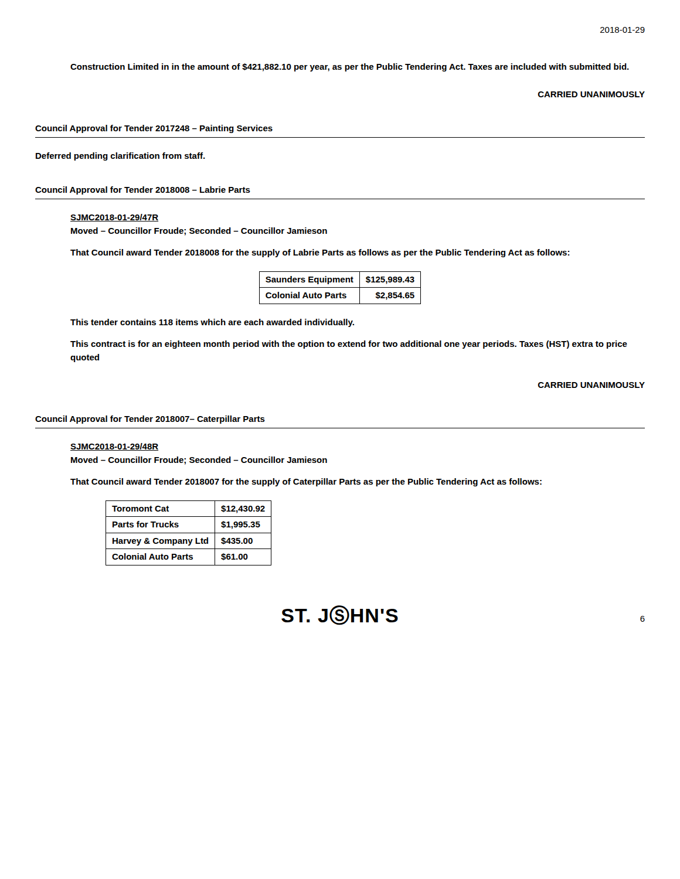2018-01-29
Construction Limited in in the amount of $421,882.10 per year, as per the Public Tendering Act. Taxes are included with submitted bid.
CARRIED UNANIMOUSLY
Council Approval for Tender 2017248 – Painting Services
Deferred pending clarification from staff.
Council Approval for Tender 2018008 – Labrie Parts
SJMC2018-01-29/47R
Moved – Councillor Froude; Seconded – Councillor Jamieson
That Council award Tender 2018008 for the supply of Labrie Parts as follows as per the Public Tendering Act as follows:
| Saunders Equipment | $125,989.43 |
| Colonial Auto Parts | $2,854.65 |
This tender contains 118 items which are each awarded individually.
This contract is for an eighteen month period with the option to extend for two additional one year periods. Taxes (HST) extra to price quoted
CARRIED UNANIMOUSLY
Council Approval for Tender 2018007– Caterpillar Parts
SJMC2018-01-29/48R
Moved – Councillor Froude; Seconded – Councillor Jamieson
That Council award Tender 2018007 for the supply of Caterpillar Parts as per the Public Tendering Act as follows:
| Toromont Cat | $12,430.92 |
| Parts for Trucks | $1,995.35 |
| Harvey & Company Ltd | $435.00 |
| Colonial Auto Parts | $61.00 |
ST. JⓈHN'S
6